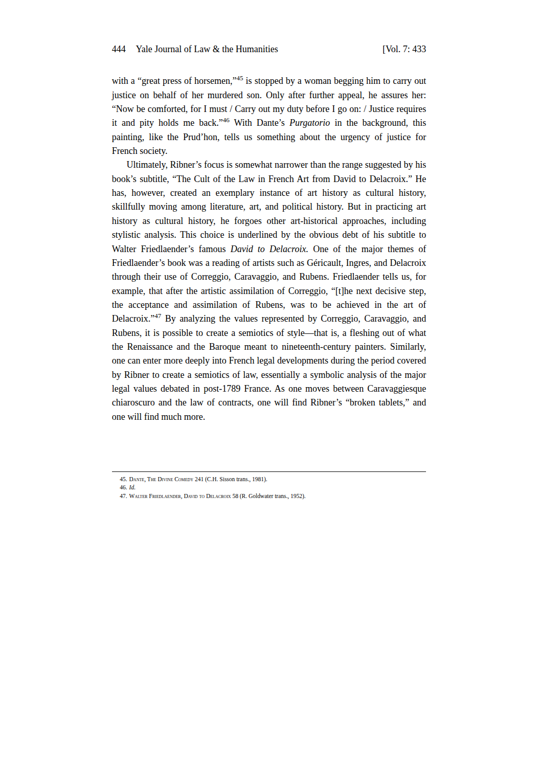444 Yale Journal of Law & the Humanities [Vol. 7: 433
with a “great press of horsemen,”45 is stopped by a woman begging him to carry out justice on behalf of her murdered son. Only after further appeal, he assures her: “Now be comforted, for I must / Carry out my duty before I go on: / Justice requires it and pity holds me back.”46 With Dante’s Purgatorio in the background, this painting, like the Prud’hon, tells us something about the urgency of justice for French society.
Ultimately, Ribner’s focus is somewhat narrower than the range suggested by his book’s subtitle, “The Cult of the Law in French Art from David to Delacroix.” He has, however, created an exemplary instance of art history as cultural history, skillfully moving among literature, art, and political history. But in practicing art history as cultural history, he forgoes other art-historical approaches, including stylistic analysis. This choice is underlined by the obvious debt of his subtitle to Walter Friedlaender’s famous David to Delacroix. One of the major themes of Friedlaender’s book was a reading of artists such as Géricault, Ingres, and Delacroix through their use of Correggio, Caravaggio, and Rubens. Friedlaender tells us, for example, that after the artistic assimilation of Correggio, “[t]he next decisive step, the acceptance and assimilation of Rubens, was to be achieved in the art of Delacroix.”47 By analyzing the values represented by Correggio, Caravaggio, and Rubens, it is possible to create a semiotics of style—that is, a fleshing out of what the Renaissance and the Baroque meant to nineteenth-century painters. Similarly, one can enter more deeply into French legal developments during the period covered by Ribner to create a semiotics of law, essentially a symbolic analysis of the major legal values debated in post-1789 France. As one moves between Caravaggiesque chiaroscuro and the law of contracts, one will find Ribner’s “broken tablets,” and one will find much more.
45. Dante, The Divine Comedy 241 (C.H. Sisson trans., 1981).
46. Id.
47. Walter Friedlaender, David to Delacroix 58 (R. Goldwater trans., 1952).